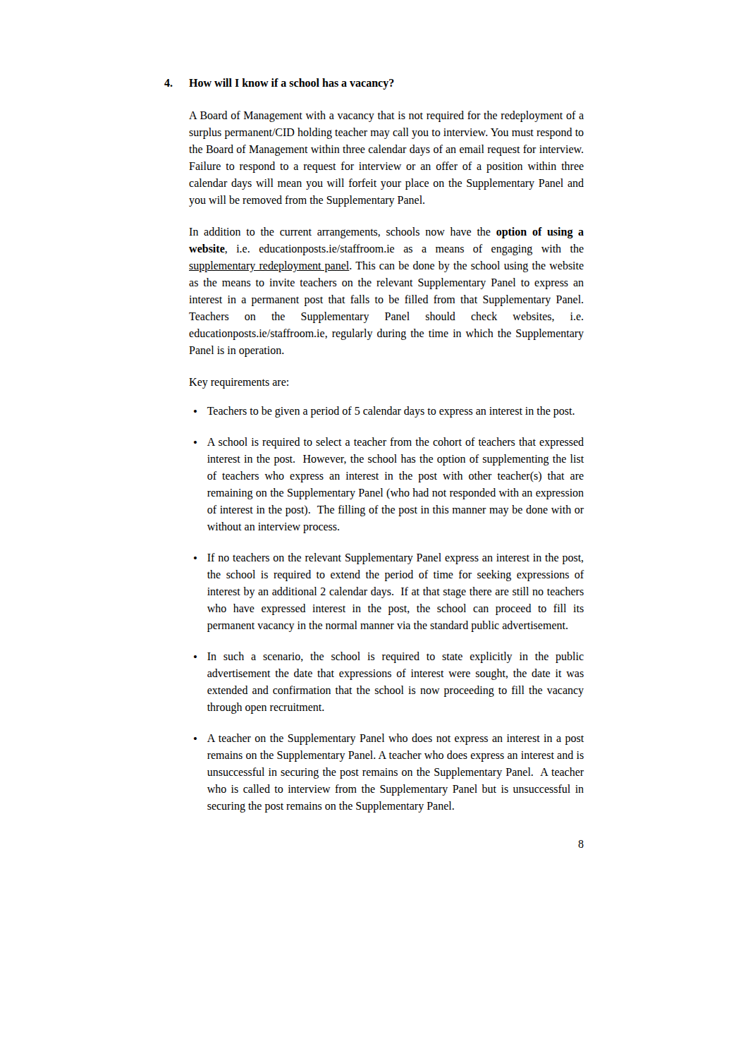4. How will I know if a school has a vacancy?
A Board of Management with a vacancy that is not required for the redeployment of a surplus permanent/CID holding teacher may call you to interview. You must respond to the Board of Management within three calendar days of an email request for interview. Failure to respond to a request for interview or an offer of a position within three calendar days will mean you will forfeit your place on the Supplementary Panel and you will be removed from the Supplementary Panel.
In addition to the current arrangements, schools now have the option of using a website, i.e. educationposts.ie/staffroom.ie as a means of engaging with the supplementary redeployment panel. This can be done by the school using the website as the means to invite teachers on the relevant Supplementary Panel to express an interest in a permanent post that falls to be filled from that Supplementary Panel. Teachers on the Supplementary Panel should check websites, i.e. educationposts.ie/staffroom.ie, regularly during the time in which the Supplementary Panel is in operation.
Key requirements are:
Teachers to be given a period of 5 calendar days to express an interest in the post.
A school is required to select a teacher from the cohort of teachers that expressed interest in the post. However, the school has the option of supplementing the list of teachers who express an interest in the post with other teacher(s) that are remaining on the Supplementary Panel (who had not responded with an expression of interest in the post). The filling of the post in this manner may be done with or without an interview process.
If no teachers on the relevant Supplementary Panel express an interest in the post, the school is required to extend the period of time for seeking expressions of interest by an additional 2 calendar days. If at that stage there are still no teachers who have expressed interest in the post, the school can proceed to fill its permanent vacancy in the normal manner via the standard public advertisement.
In such a scenario, the school is required to state explicitly in the public advertisement the date that expressions of interest were sought, the date it was extended and confirmation that the school is now proceeding to fill the vacancy through open recruitment.
A teacher on the Supplementary Panel who does not express an interest in a post remains on the Supplementary Panel. A teacher who does express an interest and is unsuccessful in securing the post remains on the Supplementary Panel. A teacher who is called to interview from the Supplementary Panel but is unsuccessful in securing the post remains on the Supplementary Panel.
8